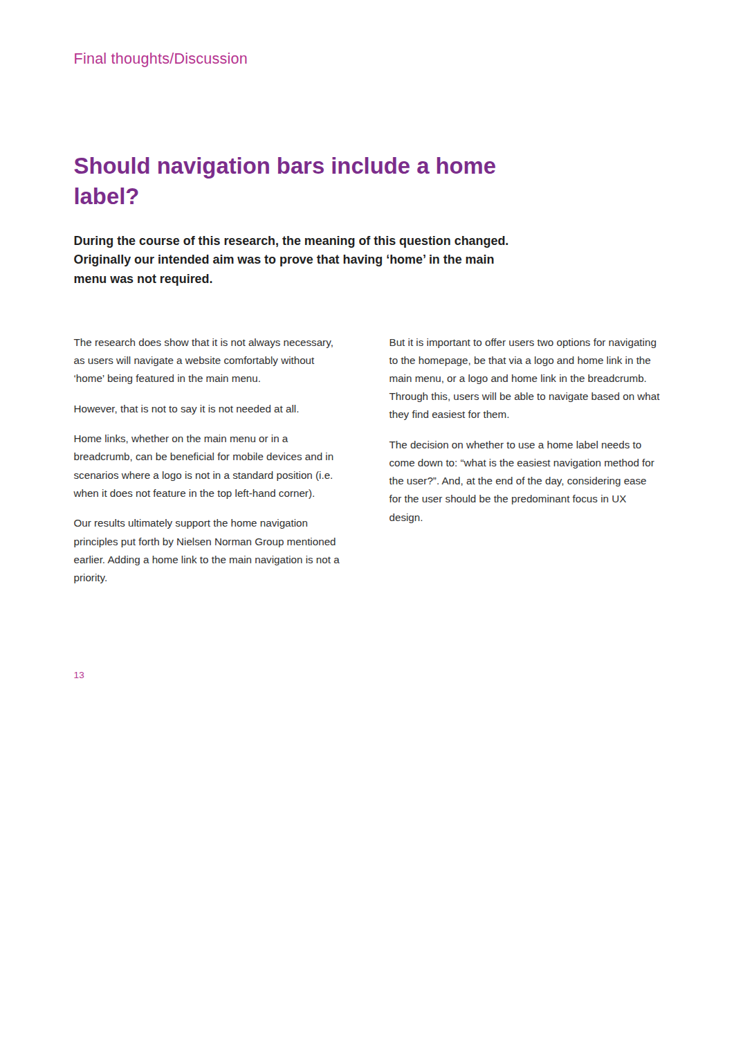Final thoughts/Discussion
Should navigation bars include a home label?
During the course of this research, the meaning of this question changed. Originally our intended aim was to prove that having ‘home’ in the main menu was not required.
The research does show that it is not always necessary, as users will navigate a website comfortably without ‘home’ being featured in the main menu.
However, that is not to say it is not needed at all.
Home links, whether on the main menu or in a breadcrumb, can be beneficial for mobile devices and in scenarios where a logo is not in a standard position (i.e. when it does not feature in the top left-hand corner).
Our results ultimately support the home navigation principles put forth by Nielsen Norman Group mentioned earlier. Adding a home link to the main navigation is not a priority.
But it is important to offer users two options for navigating to the homepage, be that via a logo and home link in the main menu, or a logo and home link in the breadcrumb. Through this, users will be able to navigate based on what they find easiest for them.
The decision on whether to use a home label needs to come down to: “what is the easiest navigation method for the user?”. And, at the end of the day, considering ease for the user should be the predominant focus in UX design.
13